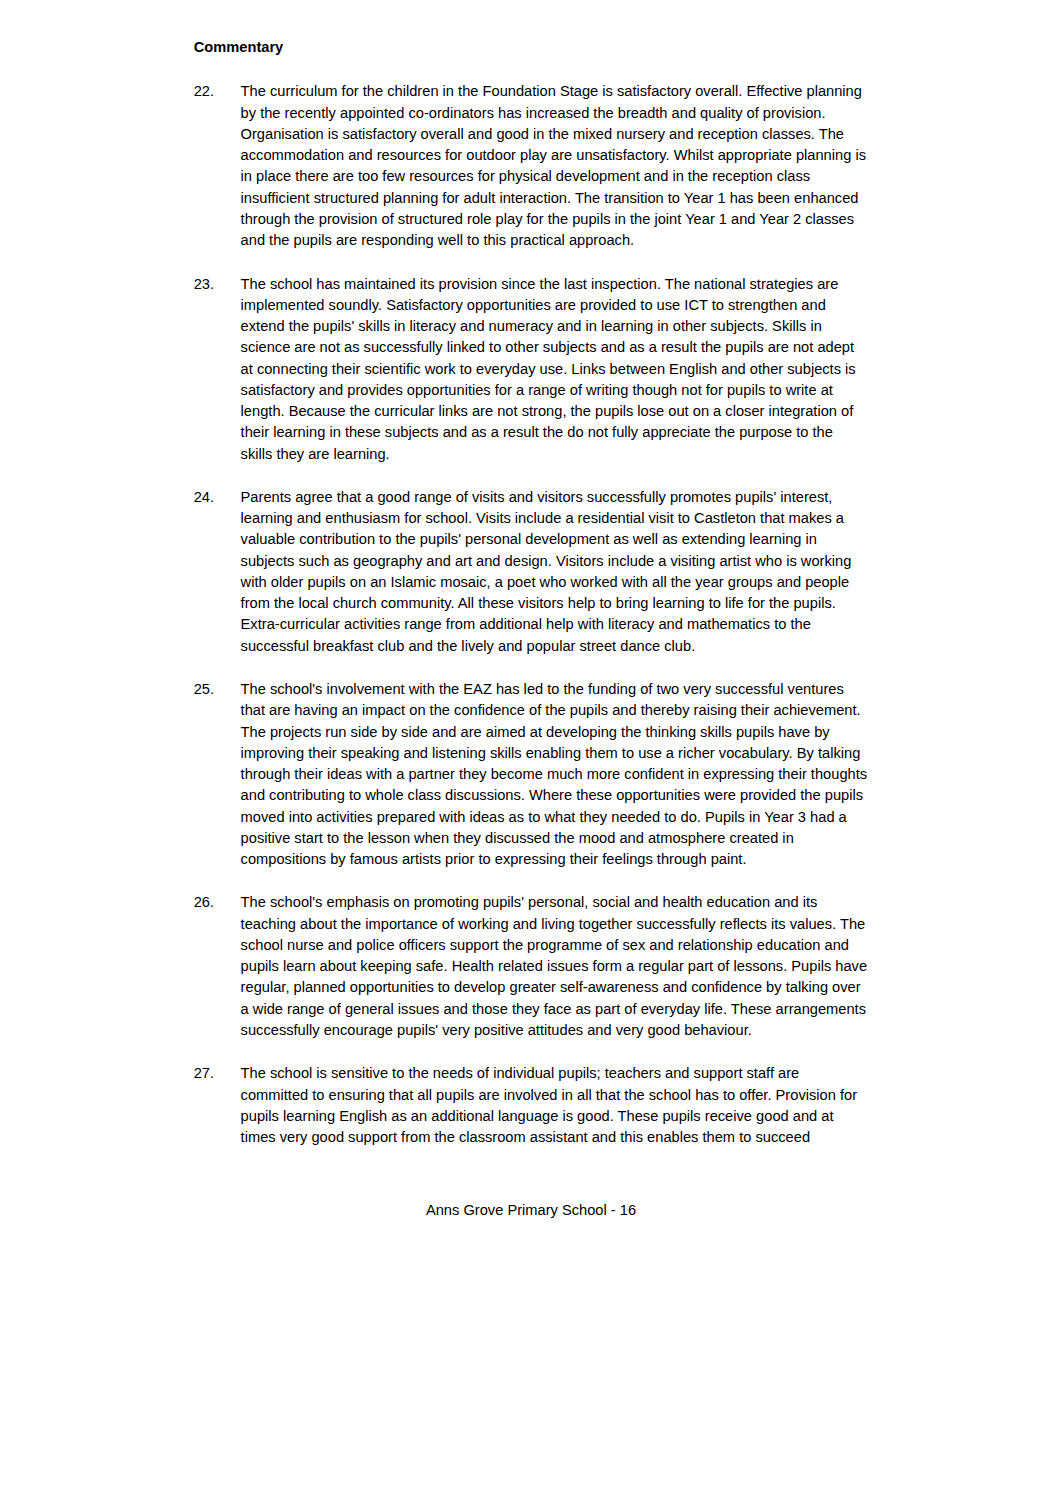Commentary
The curriculum for the children in the Foundation Stage is satisfactory overall. Effective planning by the recently appointed co-ordinators has increased the breadth and quality of provision. Organisation is satisfactory overall and good in the mixed nursery and reception classes. The accommodation and resources for outdoor play are unsatisfactory. Whilst appropriate planning is in place there are too few resources for physical development and in the reception class insufficient structured planning for adult interaction. The transition to Year 1 has been enhanced through the provision of structured role play for the pupils in the joint Year 1 and Year 2 classes and the pupils are responding well to this practical approach.
The school has maintained its provision since the last inspection. The national strategies are implemented soundly. Satisfactory opportunities are provided to use ICT to strengthen and extend the pupils' skills in literacy and numeracy and in learning in other subjects. Skills in science are not as successfully linked to other subjects and as a result the pupils are not adept at connecting their scientific work to everyday use. Links between English and other subjects is satisfactory and provides opportunities for a range of writing though not for pupils to write at length. Because the curricular links are not strong, the pupils lose out on a closer integration of their learning in these subjects and as a result the do not fully appreciate the purpose to the skills they are learning.
Parents agree that a good range of visits and visitors successfully promotes pupils' interest, learning and enthusiasm for school. Visits include a residential visit to Castleton that makes a valuable contribution to the pupils' personal development as well as extending learning in subjects such as geography and art and design. Visitors include a visiting artist who is working with older pupils on an Islamic mosaic, a poet who worked with all the year groups and people from the local church community. All these visitors help to bring learning to life for the pupils. Extra-curricular activities range from additional help with literacy and mathematics to the successful breakfast club and the lively and popular street dance club.
The school's involvement with the EAZ has led to the funding of two very successful ventures that are having an impact on the confidence of the pupils and thereby raising their achievement. The projects run side by side and are aimed at developing the thinking skills pupils have by improving their speaking and listening skills enabling them to use a richer vocabulary. By talking through their ideas with a partner they become much more confident in expressing their thoughts and contributing to whole class discussions. Where these opportunities were provided the pupils moved into activities prepared with ideas as to what they needed to do. Pupils in Year 3 had a positive start to the lesson when they discussed the mood and atmosphere created in compositions by famous artists prior to expressing their feelings through paint.
The school's emphasis on promoting pupils' personal, social and health education and its teaching about the importance of working and living together successfully reflects its values. The school nurse and police officers support the programme of sex and relationship education and pupils learn about keeping safe. Health related issues form a regular part of lessons. Pupils have regular, planned opportunities to develop greater self-awareness and confidence by talking over a wide range of general issues and those they face as part of everyday life. These arrangements successfully encourage pupils' very positive attitudes and very good behaviour.
The school is sensitive to the needs of individual pupils; teachers and support staff are committed to ensuring that all pupils are involved in all that the school has to offer. Provision for pupils learning English as an additional language is good. These pupils receive good and at times very good support from the classroom assistant and this enables them to succeed
Anns Grove Primary School - 16